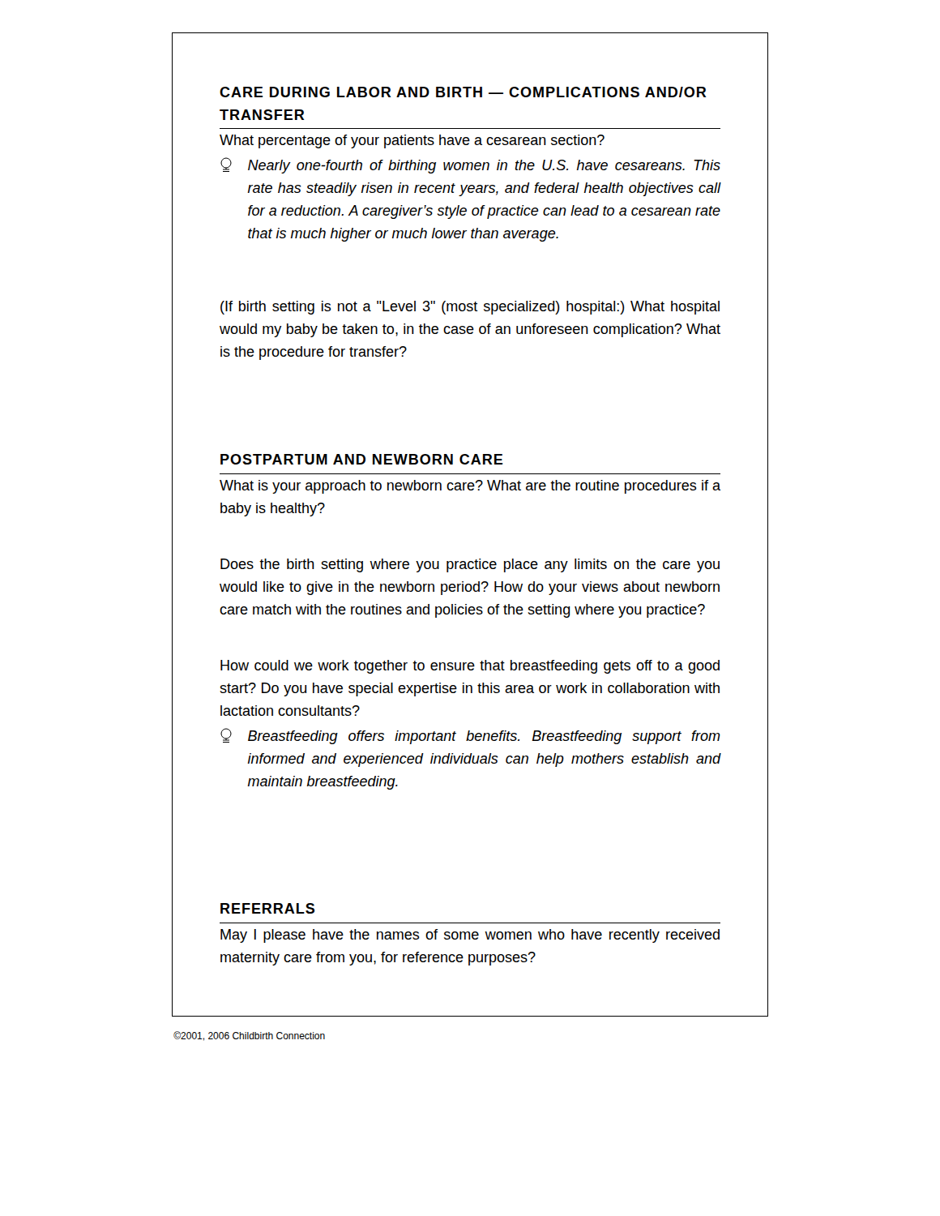Care during labor and birth — complications and/or transfer
What percentage of your patients have a cesarean section?
Nearly one-fourth of birthing women in the U.S. have cesareans. This rate has steadily risen in recent years, and federal health objectives call for a reduction. A caregiver’s style of practice can lead to a cesarean rate that is much higher or much lower than average.
(If birth setting is not a "Level 3" (most specialized) hospital:) What hospital would my baby be taken to, in the case of an unforeseen complication? What is the procedure for transfer?
Postpartum and newborn care
What is your approach to newborn care? What are the routine procedures if a baby is healthy?
Does the birth setting where you practice place any limits on the care you would like to give in the newborn period? How do your views about newborn care match with the routines and policies of the setting where you practice?
How could we work together to ensure that breastfeeding gets off to a good start? Do you have special expertise in this area or work in collaboration with lactation consultants?
Breastfeeding offers important benefits. Breastfeeding support from informed and experienced individuals can help mothers establish and maintain breastfeeding.
Referrals
May I please have the names of some women who have recently received maternity care from you, for reference purposes?
©2001, 2006 Childbirth Connection